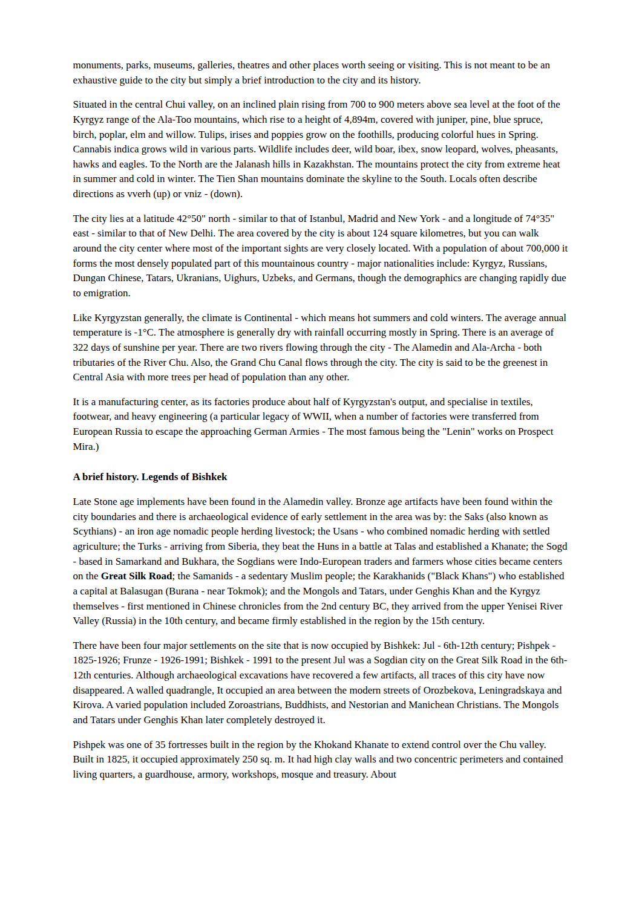monuments, parks, museums, galleries, theatres and other places worth seeing or visiting. This is not meant to be an exhaustive guide to the city but simply a brief introduction to the city and its history.
Situated in the central Chui valley, on an inclined plain rising from 700 to 900 meters above sea level at the foot of the Kyrgyz range of the Ala-Too mountains, which rise to a height of 4,894m, covered with juniper, pine, blue spruce, birch, poplar, elm and willow. Tulips, irises and poppies grow on the foothills, producing colorful hues in Spring. Cannabis indica grows wild in various parts. Wildlife includes deer, wild boar, ibex, snow leopard, wolves, pheasants, hawks and eagles. To the North are the Jalanash hills in Kazakhstan. The mountains protect the city from extreme heat in summer and cold in winter. The Tien Shan mountains dominate the skyline to the South. Locals often describe directions as vverh (up) or vniz - (down).
The city lies at a latitude 42°50" north - similar to that of Istanbul, Madrid and New York - and a longitude of 74°35" east - similar to that of New Delhi. The area covered by the city is about 124 square kilometres, but you can walk around the city center where most of the important sights are very closely located. With a population of about 700,000 it forms the most densely populated part of this mountainous country - major nationalities include: Kyrgyz, Russians, Dungan Chinese, Tatars, Ukranians, Uighurs, Uzbeks, and Germans, though the demographics are changing rapidly due to emigration.
Like Kyrgyzstan generally, the climate is Continental - which means hot summers and cold winters. The average annual temperature is -1°C. The atmosphere is generally dry with rainfall occurring mostly in Spring. There is an average of 322 days of sunshine per year. There are two rivers flowing through the city - The Alamedin and Ala-Archa - both tributaries of the River Chu. Also, the Grand Chu Canal flows through the city. The city is said to be the greenest in Central Asia with more trees per head of population than any other.
It is a manufacturing center, as its factories produce about half of Kyrgyzstan's output, and specialise in textiles, footwear, and heavy engineering (a particular legacy of WWII, when a number of factories were transferred from European Russia to escape the approaching German Armies - The most famous being the "Lenin" works on Prospect Mira.)
A brief history. Legends of Bishkek
Late Stone age implements have been found in the Alamedin valley. Bronze age artifacts have been found within the city boundaries and there is archaeological evidence of early settlement in the area was by: the Saks (also known as Scythians) - an iron age nomadic people herding livestock; the Usans - who combined nomadic herding with settled agriculture; the Turks - arriving from Siberia, they beat the Huns in a battle at Talas and established a Khanate; the Sogd - based in Samarkand and Bukhara, the Sogdians were Indo-European traders and farmers whose cities became centers on the Great Silk Road; the Samanids - a sedentary Muslim people; the Karakhanids ("Black Khans") who established a capital at Balasugan (Burana - near Tokmok); and the Mongols and Tatars, under Genghis Khan and the Kyrgyz themselves - first mentioned in Chinese chronicles from the 2nd century BC, they arrived from the upper Yenisei River Valley (Russia) in the 10th century, and became firmly established in the region by the 15th century.
There have been four major settlements on the site that is now occupied by Bishkek: Jul - 6th-12th century; Pishpek - 1825-1926; Frunze - 1926-1991; Bishkek - 1991 to the present Jul was a Sogdian city on the Great Silk Road in the 6th-12th centuries. Although archaeological excavations have recovered a few artifacts, all traces of this city have now disappeared. A walled quadrangle, It occupied an area between the modern streets of Orozbekova, Leningradskaya and Kirova. A varied population included Zoroastrians, Buddhists, and Nestorian and Manichean Christians. The Mongols and Tatars under Genghis Khan later completely destroyed it.
Pishpek was one of 35 fortresses built in the region by the Khokand Khanate to extend control over the Chu valley. Built in 1825, it occupied approximately 250 sq. m. It had high clay walls and two concentric perimeters and contained living quarters, a guardhouse, armory, workshops, mosque and treasury. About